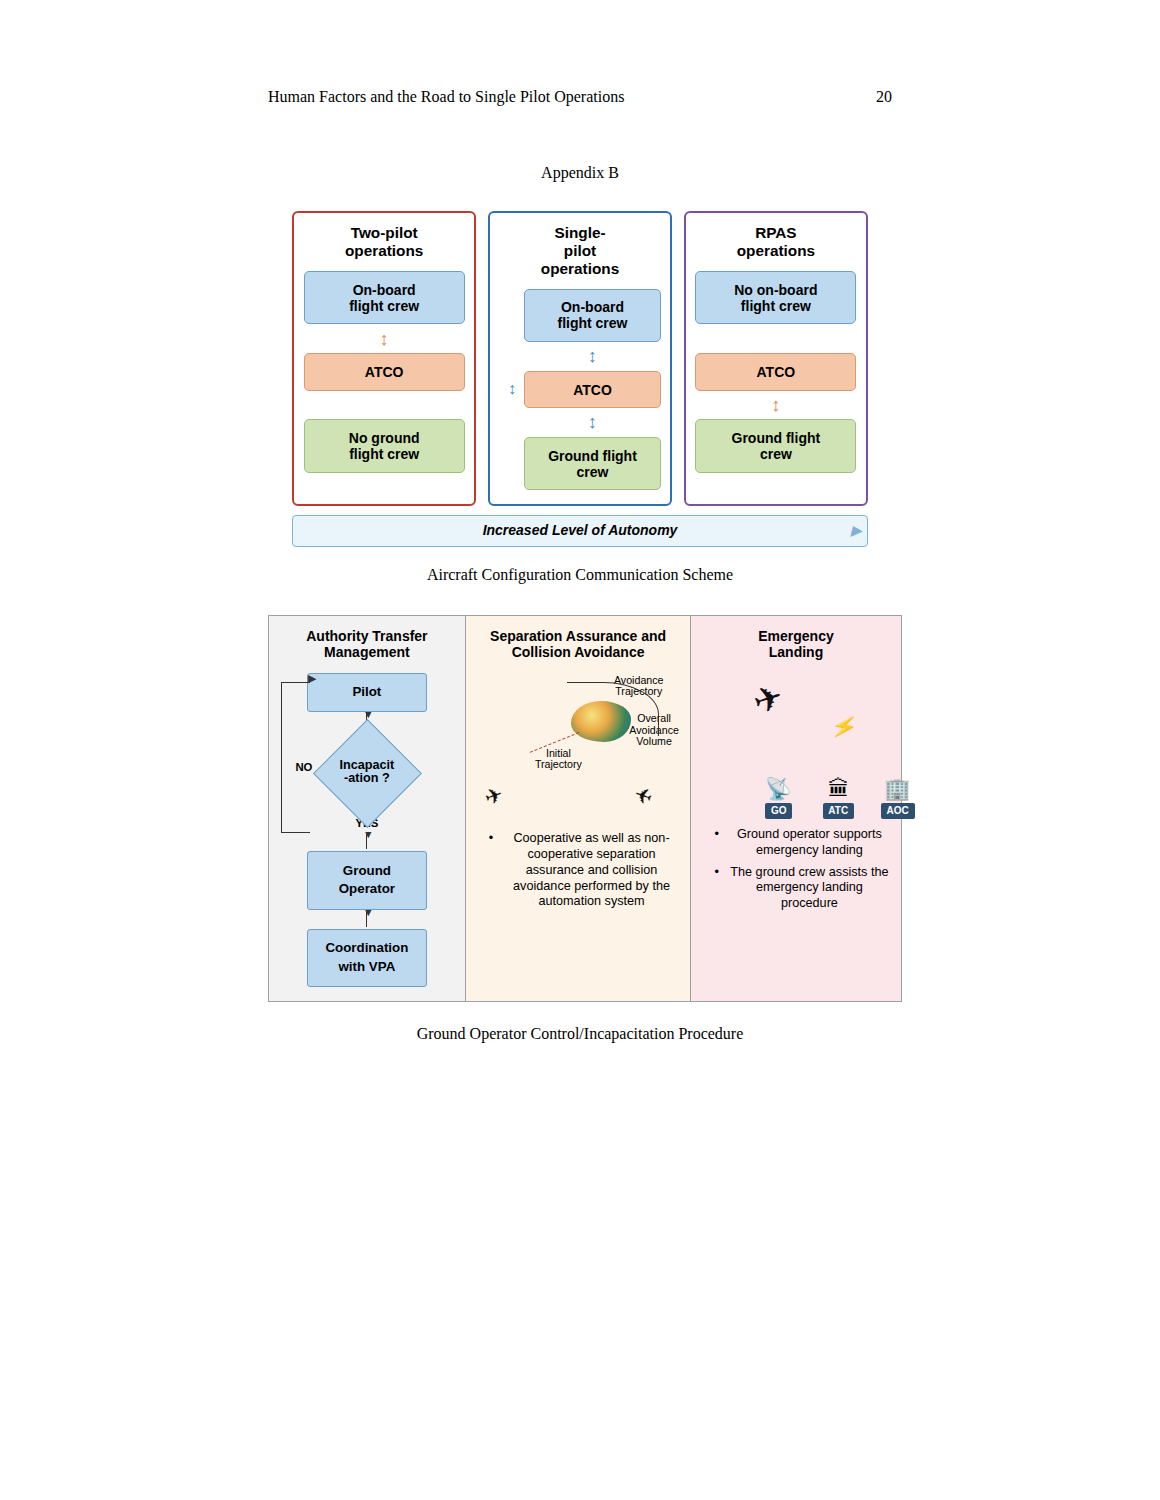Human Factors and the Road to Single Pilot Operations 20
Appendix B
Two-pilot
operations
On-board
flight crew
↕
ATCO
No ground
flight crew
Single-
pilot
operations
↕
On-board
flight crew
↕
ATCO
↕
Ground flight
crew
RPAS
operations
No on-board
flight crew
ATCO
↕
Ground flight
crew
Increased Level of Autonomy
Aircraft Configuration Communication Scheme
Authority Transfer
Management
Pilot
NO
Incapacit
-ation ?
YES
Ground
Operator
Coordination
with VPA
Separation Assurance and
Collision Avoidance
Avoidance
Trajectory
Overall
Avoidance
Volume
Initial
Trajectory
✈
✈
Cooperative as well as non-cooperative separation assurance and collision avoidance performed by the automation system
Emergency
Landing
✈
⚡
📡 GO
🏛 ATC
🏢 AOC
Ground operator supports emergency landing
The ground crew assists the emergency landing procedure
Ground Operator Control/Incapacitation Procedure